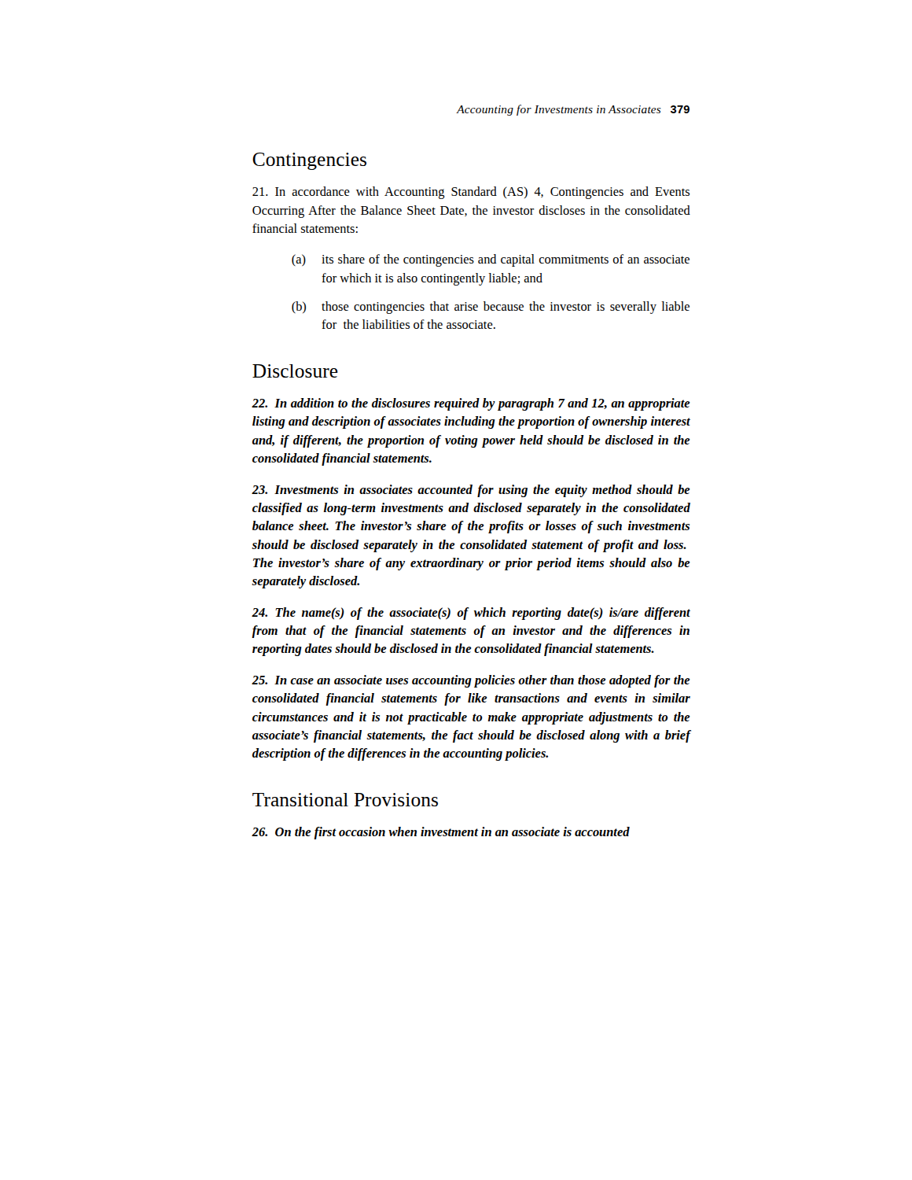Accounting for Investments in Associates379
Contingencies
21. In accordance with Accounting Standard (AS) 4, Contingencies and Events Occurring After the Balance Sheet Date, the investor discloses in the consolidated financial statements:
(a) its share of the contingencies and capital commitments of an associate for which it is also contingently liable; and
(b) those contingencies that arise because the investor is severally liable for the liabilities of the associate.
Disclosure
22. In addition to the disclosures required by paragraph 7 and 12, an appropriate listing and description of associates including the proportion of ownership interest and, if different, the proportion of voting power held should be disclosed in the consolidated financial statements.
23. Investments in associates accounted for using the equity method should be classified as long-term investments and disclosed separately in the consolidated balance sheet. The investor’s share of the profits or losses of such investments should be disclosed separately in the consolidated statement of profit and loss. The investor’s share of any extraordinary or prior period items should also be separately disclosed.
24. The name(s) of the associate(s) of which reporting date(s) is/are different from that of the financial statements of an investor and the differences in reporting dates should be disclosed in the consolidated financial statements.
25. In case an associate uses accounting policies other than those adopted for the consolidated financial statements for like transactions and events in similar circumstances and it is not practicable to make appropriate adjustments to the associate’s financial statements, the fact should be disclosed along with a brief description of the differences in the accounting policies.
Transitional Provisions
26. On the first occasion when investment in an associate is accounted